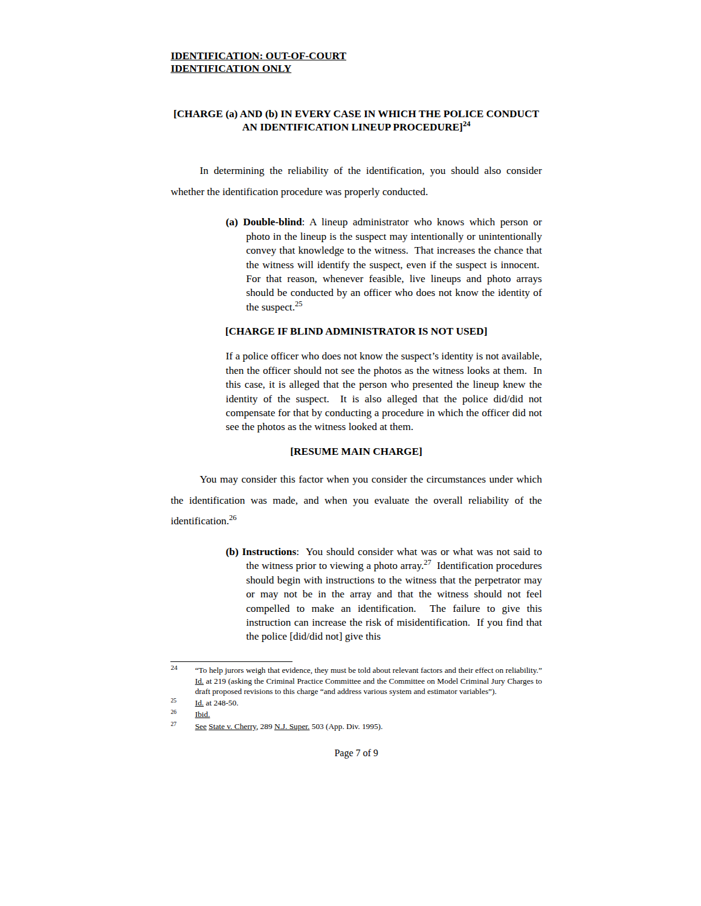IDENTIFICATION: OUT-OF-COURT
IDENTIFICATION ONLY
[CHARGE (a) AND (b) IN EVERY CASE IN WHICH THE POLICE CONDUCT
AN IDENTIFICATION LINEUP PROCEDURE]24
In determining the reliability of the identification, you should also consider whether the identification procedure was properly conducted.
(a) Double-blind: A lineup administrator who knows which person or photo in the lineup is the suspect may intentionally or unintentionally convey that knowledge to the witness. That increases the chance that the witness will identify the suspect, even if the suspect is innocent. For that reason, whenever feasible, live lineups and photo arrays should be conducted by an officer who does not know the identity of the suspect.25
[CHARGE IF BLIND ADMINISTRATOR IS NOT USED]
If a police officer who does not know the suspect’s identity is not available, then the officer should not see the photos as the witness looks at them. In this case, it is alleged that the person who presented the lineup knew the identity of the suspect. It is also alleged that the police did/did not compensate for that by conducting a procedure in which the officer did not see the photos as the witness looked at them.
[RESUME MAIN CHARGE]
You may consider this factor when you consider the circumstances under which the identification was made, and when you evaluate the overall reliability of the identification.26
(b) Instructions: You should consider what was or what was not said to the witness prior to viewing a photo array.27 Identification procedures should begin with instructions to the witness that the perpetrator may or may not be in the array and that the witness should not feel compelled to make an identification. The failure to give this instruction can increase the risk of misidentification. If you find that the police [did/did not] give this
24
“To help jurors weigh that evidence, they must be told about relevant factors and their effect on reliability.” Id. at 219 (asking the Criminal Practice Committee and the Committee on Model Criminal Jury Charges to draft proposed revisions to this charge “and address various system and estimator variables”).
25
Id. at 248-50.
26
Ibid.
27
See State v. Cherry, 289 N.J. Super. 503 (App. Div. 1995).
Page 7 of 9